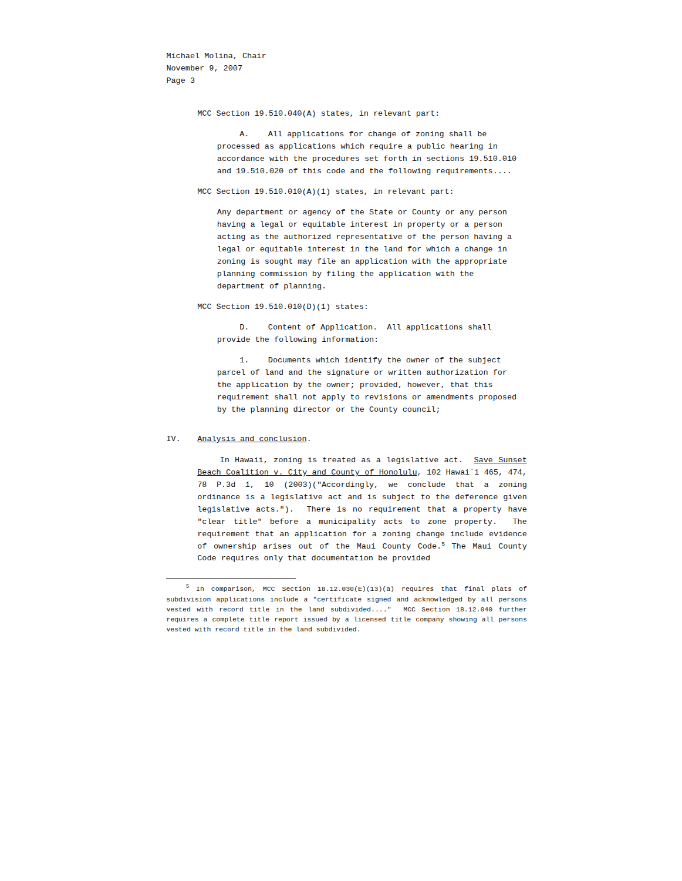Michael Molina, Chair
November 9, 2007
Page 3
MCC Section 19.510.040(A) states, in relevant part:
A. All applications for change of zoning shall be processed as applications which require a public hearing in accordance with the procedures set forth in sections 19.510.010 and 19.510.020 of this code and the following requirements....
MCC Section 19.510.010(A)(1) states, in relevant part:
Any department or agency of the State or County or any person having a legal or equitable interest in property or a person acting as the authorized representative of the person having a legal or equitable interest in the land for which a change in zoning is sought may file an application with the appropriate planning commission by filing the application with the department of planning.
MCC Section 19.510.010(D)(1) states:
D. Content of Application. All applications shall provide the following information:
1. Documents which identify the owner of the subject parcel of land and the signature or written authorization for the application by the owner; provided, however, that this requirement shall not apply to revisions or amendments proposed by the planning director or the County council;
IV. Analysis and conclusion.
In Hawaii, zoning is treated as a legislative act. Save Sunset Beach Coalition v. City and County of Honolulu, 102 Hawai`i 465, 474, 78 P.3d 1, 10 (2003)("Accordingly, we conclude that a zoning ordinance is a legislative act and is subject to the deference given legislative acts."). There is no requirement that a property have "clear title" before a municipality acts to zone property. The requirement that an application for a zoning change include evidence of ownership arises out of the Maui County Code.5 The Maui County Code requires only that documentation be provided
5 In comparison, MCC Section 18.12.030(E)(13)(a) requires that final plats of subdivision applications include a "certificate signed and acknowledged by all persons vested with record title in the land subdivided...." MCC Section 18.12.040 further requires a complete title report issued by a licensed title company showing all persons vested with record title in the land subdivided.